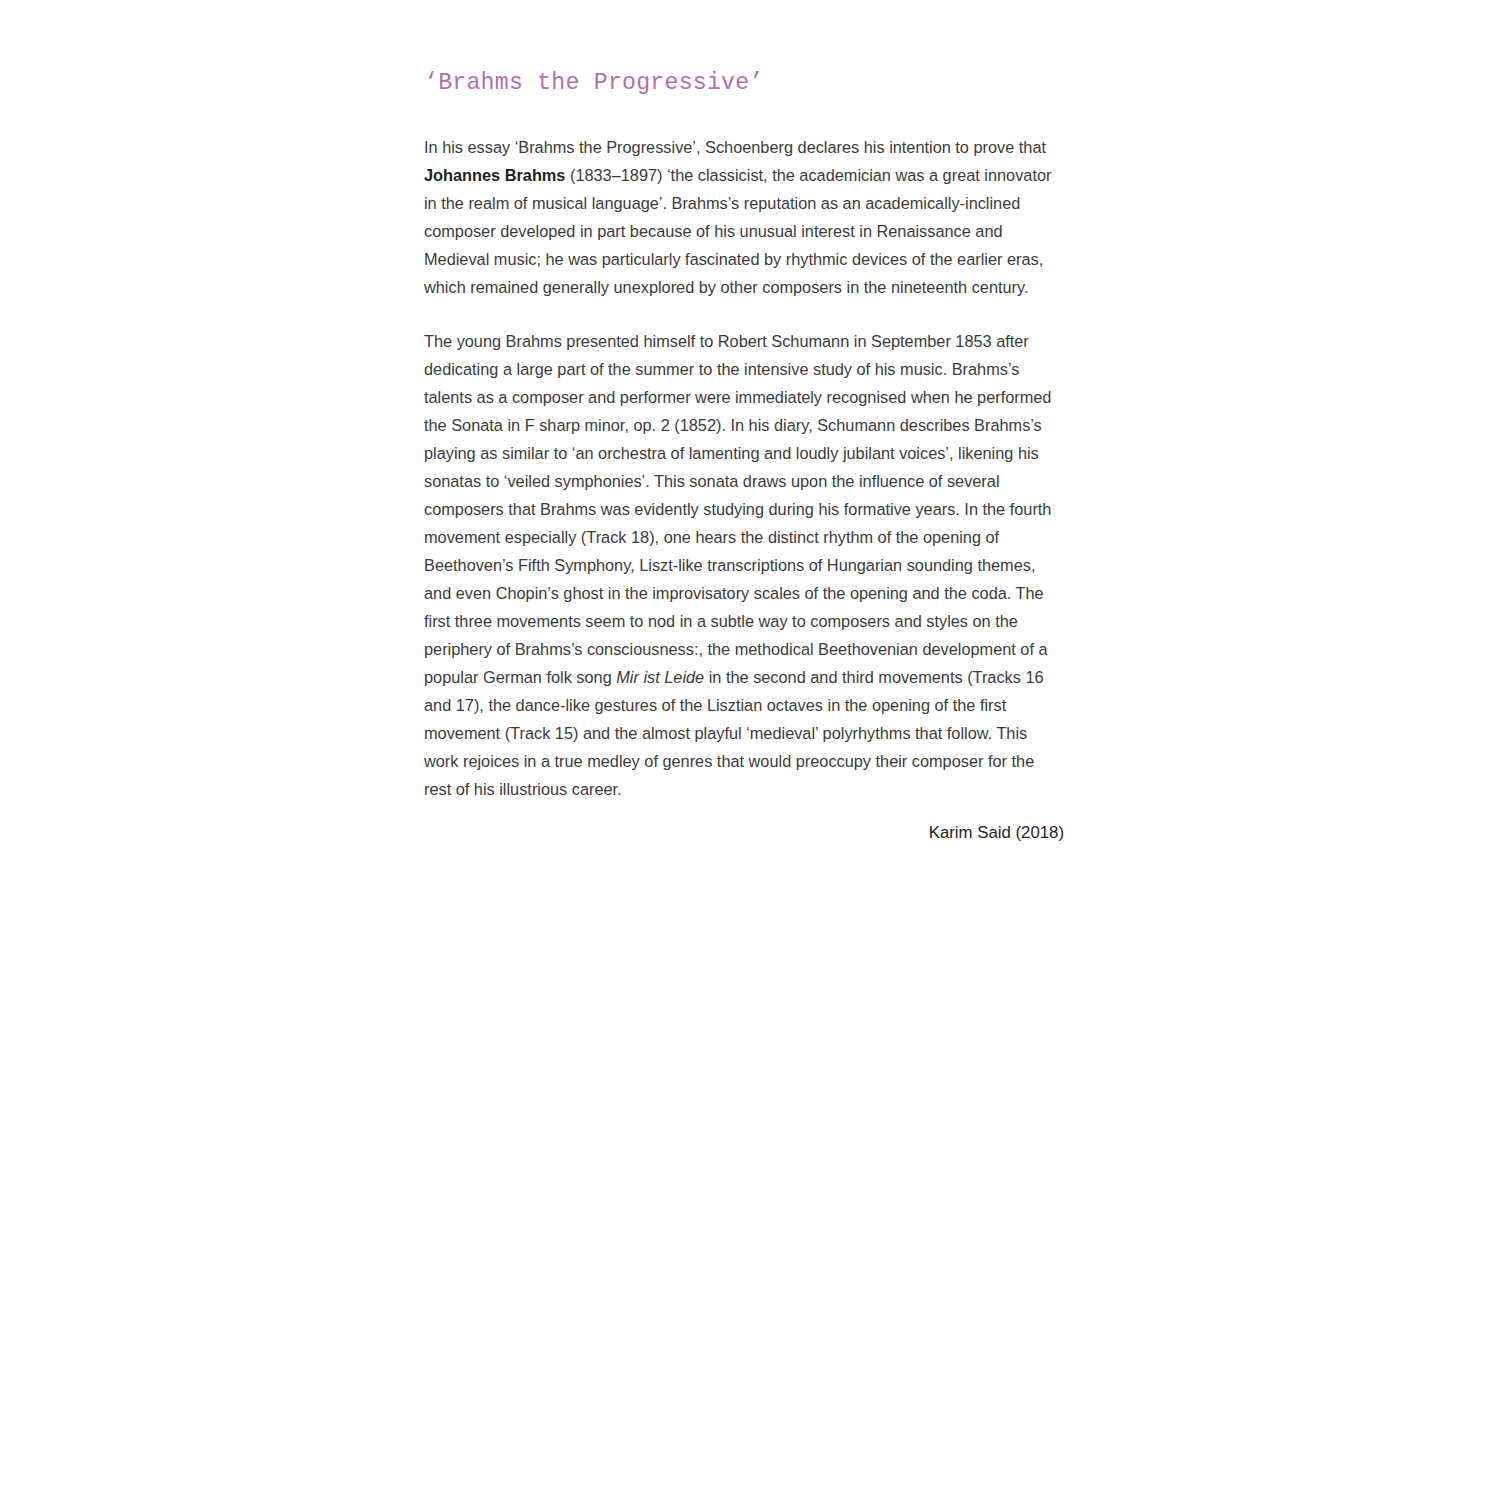‘Brahms the Progressive’
In his essay ‘Brahms the Progressive’, Schoenberg declares his intention to prove that Johannes Brahms (1833–1897) ‘the classicist, the academician was a great innovator in the realm of musical language’. Brahms’s reputation as an academically-inclined composer developed in part because of his unusual interest in Renaissance and Medieval music; he was particularly fascinated by rhythmic devices of the earlier eras, which remained generally unexplored by other composers in the nineteenth century.
The young Brahms presented himself to Robert Schumann in September 1853 after dedicating a large part of the summer to the intensive study of his music. Brahms’s talents as a composer and performer were immediately recognised when he performed the Sonata in F sharp minor, op. 2 (1852). In his diary, Schumann describes Brahms’s playing as similar to ‘an orchestra of lamenting and loudly jubilant voices’, likening his sonatas to ‘veiled symphonies’. This sonata draws upon the influence of several composers that Brahms was evidently studying during his formative years. In the fourth movement especially (Track 18), one hears the distinct rhythm of the opening of Beethoven’s Fifth Symphony, Liszt-like transcriptions of Hungarian sounding themes, and even Chopin’s ghost in the improvisatory scales of the opening and the coda. The first three movements seem to nod in a subtle way to composers and styles on the periphery of Brahms’s consciousness:, the methodical Beethovenian development of a popular German folk song Mir ist Leide in the second and third movements (Tracks 16 and 17), the dance-like gestures of the Lisztian octaves in the opening of the first movement (Track 15) and the almost playful ‘medieval’ polyrhythms that follow. This work rejoices in a true medley of genres that would preoccupy their composer for the rest of his illustrious career.
Karim Said (2018)